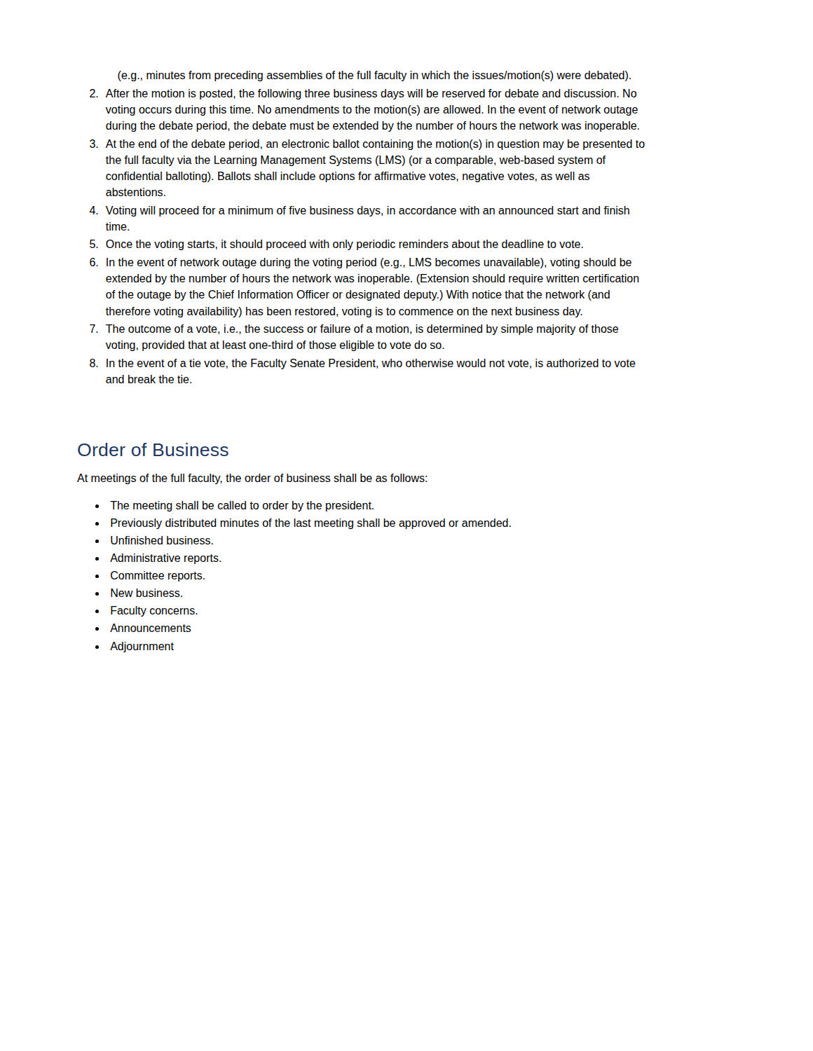(e.g., minutes from preceding assemblies of the full faculty in which the issues/motion(s) were debated).
After the motion is posted, the following three business days will be reserved for debate and discussion. No voting occurs during this time. No amendments to the motion(s) are allowed. In the event of network outage during the debate period, the debate must be extended by the number of hours the network was inoperable.
At the end of the debate period, an electronic ballot containing the motion(s) in question may be presented to the full faculty via the Learning Management Systems (LMS) (or a comparable, web-based system of confidential balloting). Ballots shall include options for affirmative votes, negative votes, as well as abstentions.
Voting will proceed for a minimum of five business days, in accordance with an announced start and finish time.
Once the voting starts, it should proceed with only periodic reminders about the deadline to vote.
In the event of network outage during the voting period (e.g., LMS becomes unavailable), voting should be extended by the number of hours the network was inoperable. (Extension should require written certification of the outage by the Chief Information Officer or designated deputy.) With notice that the network (and therefore voting availability) has been restored, voting is to commence on the next business day.
The outcome of a vote, i.e., the success or failure of a motion, is determined by simple majority of those voting, provided that at least one-third of those eligible to vote do so.
In the event of a tie vote, the Faculty Senate President, who otherwise would not vote, is authorized to vote and break the tie.
Order of Business
At meetings of the full faculty, the order of business shall be as follows:
The meeting shall be called to order by the president.
Previously distributed minutes of the last meeting shall be approved or amended.
Unfinished business.
Administrative reports.
Committee reports.
New business.
Faculty concerns.
Announcements
Adjournment